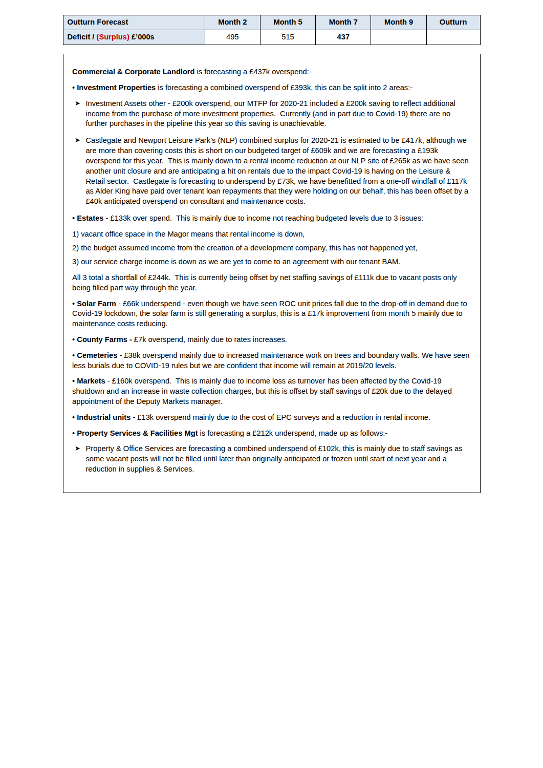| Outturn Forecast | Month 2 | Month 5 | Month 7 | Month 9 | Outturn |
| --- | --- | --- | --- | --- | --- |
| Deficit / (Surplus) £’000s | 495 | 515 | 437 | | |
Commercial & Corporate Landlord is forecasting a £437k overspend:-
Investment Properties is forecasting a combined overspend of £393k, this can be split into 2 areas:-
Investment Assets other - £200k overspend, our MTFP for 2020-21 included a £200k saving to reflect additional income from the purchase of more investment properties. Currently (and in part due to Covid-19) there are no further purchases in the pipeline this year so this saving is unachievable.
Castlegate and Newport Leisure Park’s (NLP) combined surplus for 2020-21 is estimated to be £417k, although we are more than covering costs this is short on our budgeted target of £609k and we are forecasting a £193k overspend for this year. This is mainly down to a rental income reduction at our NLP site of £265k as we have seen another unit closure and are anticipating a hit on rentals due to the impact Covid-19 is having on the Leisure & Retail sector. Castlegate is forecasting to underspend by £73k, we have benefitted from a one-off windfall of £117k as Alder King have paid over tenant loan repayments that they were holding on our behalf, this has been offset by a £40k anticipated overspend on consultant and maintenance costs.
Estates - £133k over spend. This is mainly due to income not reaching budgeted levels due to 3 issues:
1) vacant office space in the Magor means that rental income is down,
2) the budget assumed income from the creation of a development company, this has not happened yet,
3) our service charge income is down as we are yet to come to an agreement with our tenant BAM.
All 3 total a shortfall of £244k. This is currently being offset by net staffing savings of £111k due to vacant posts only being filled part way through the year.
Solar Farm - £66k underspend - even though we have seen ROC unit prices fall due to the drop-off in demand due to Covid-19 lockdown, the solar farm is still generating a surplus, this is a £17k improvement from month 5 mainly due to maintenance costs reducing.
County Farms - £7k overspend, mainly due to rates increases.
Cemeteries - £38k overspend mainly due to increased maintenance work on trees and boundary walls. We have seen less burials due to COVID-19 rules but we are confident that income will remain at 2019/20 levels.
Markets - £160k overspend. This is mainly due to income loss as turnover has been affected by the Covid-19 shutdown and an increase in waste collection charges, but this is offset by staff savings of £20k due to the delayed appointment of the Deputy Markets manager.
Industrial units - £13k overspend mainly due to the cost of EPC surveys and a reduction in rental income.
Property Services & Facilities Mgt is forecasting a £212k underspend, made up as follows:-
Property & Office Services are forecasting a combined underspend of £102k, this is mainly due to staff savings as some vacant posts will not be filled until later than originally anticipated or frozen until start of next year and a reduction in supplies & Services.